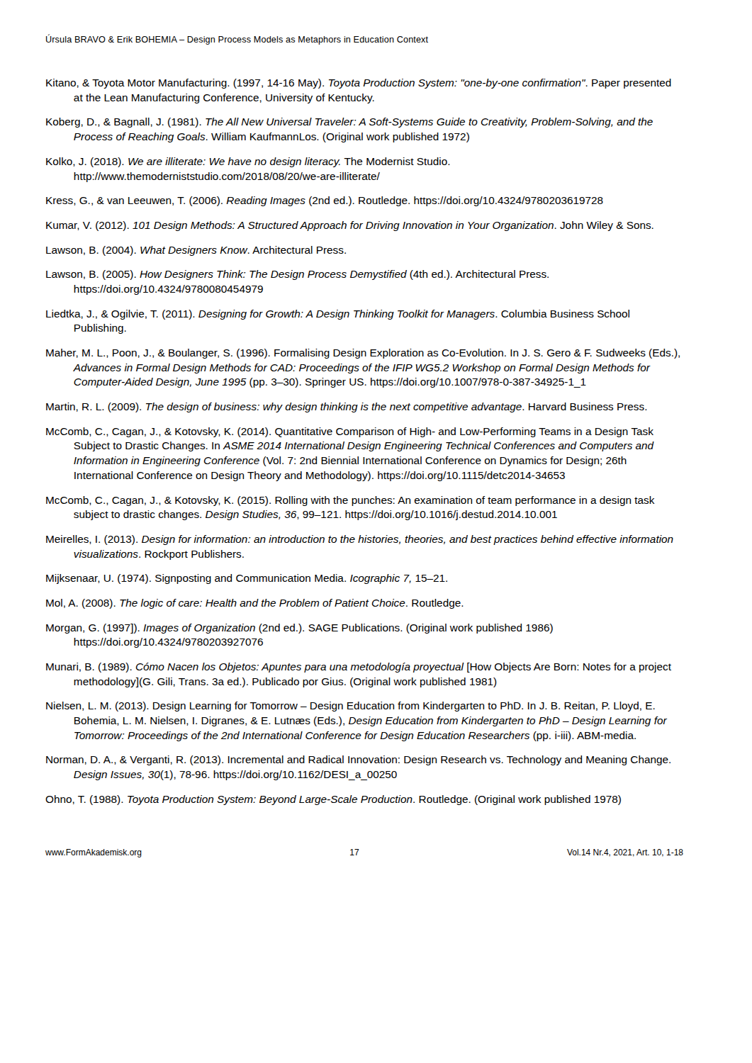Úrsula BRAVO & Erik BOHEMIA – Design Process Models as Metaphors in Education Context
Kitano, & Toyota Motor Manufacturing. (1997, 14-16 May). Toyota Production System: "one-by-one confirmation". Paper presented at the Lean Manufacturing Conference, University of Kentucky.
Koberg, D., & Bagnall, J. (1981). The All New Universal Traveler: A Soft-Systems Guide to Creativity, Problem-Solving, and the Process of Reaching Goals. William KaufmannLos. (Original work published 1972)
Kolko, J. (2018). We are illiterate: We have no design literacy. The Modernist Studio. http://www.themoderniststudio.com/2018/08/20/we-are-illiterate/
Kress, G., & van Leeuwen, T. (2006). Reading Images (2nd ed.). Routledge. https://doi.org/10.4324/9780203619728
Kumar, V. (2012). 101 Design Methods: A Structured Approach for Driving Innovation in Your Organization. John Wiley & Sons.
Lawson, B. (2004). What Designers Know. Architectural Press.
Lawson, B. (2005). How Designers Think: The Design Process Demystified (4th ed.). Architectural Press. https://doi.org/10.4324/9780080454979
Liedtka, J., & Ogilvie, T. (2011). Designing for Growth: A Design Thinking Toolkit for Managers. Columbia Business School Publishing.
Maher, M. L., Poon, J., & Boulanger, S. (1996). Formalising Design Exploration as Co-Evolution. In J. S. Gero & F. Sudweeks (Eds.), Advances in Formal Design Methods for CAD: Proceedings of the IFIP WG5.2 Workshop on Formal Design Methods for Computer-Aided Design, June 1995 (pp. 3–30). Springer US. https://doi.org/10.1007/978-0-387-34925-1_1
Martin, R. L. (2009). The design of business: why design thinking is the next competitive advantage. Harvard Business Press.
McComb, C., Cagan, J., & Kotovsky, K. (2014). Quantitative Comparison of High- and Low-Performing Teams in a Design Task Subject to Drastic Changes. In ASME 2014 International Design Engineering Technical Conferences and Computers and Information in Engineering Conference (Vol. 7: 2nd Biennial International Conference on Dynamics for Design; 26th International Conference on Design Theory and Methodology). https://doi.org/10.1115/detc2014-34653
McComb, C., Cagan, J., & Kotovsky, K. (2015). Rolling with the punches: An examination of team performance in a design task subject to drastic changes. Design Studies, 36, 99–121. https://doi.org/10.1016/j.destud.2014.10.001
Meirelles, I. (2013). Design for information: an introduction to the histories, theories, and best practices behind effective information visualizations. Rockport Publishers.
Mijksenaar, U. (1974). Signposting and Communication Media. Icographic 7, 15–21.
Mol, A. (2008). The logic of care: Health and the Problem of Patient Choice. Routledge.
Morgan, G. (1997]). Images of Organization (2nd ed.). SAGE Publications. (Original work published 1986) https://doi.org/10.4324/9780203927076
Munari, B. (1989). Cómo Nacen los Objetos: Apuntes para una metodología proyectual [How Objects Are Born: Notes for a project methodology](G. Gili, Trans. 3a ed.). Publicado por Gius. (Original work published 1981)
Nielsen, L. M. (2013). Design Learning for Tomorrow – Design Education from Kindergarten to PhD. In J. B. Reitan, P. Lloyd, E. Bohemia, L. M. Nielsen, I. Digranes, & E. Lutnæs (Eds.), Design Education from Kindergarten to PhD – Design Learning for Tomorrow: Proceedings of the 2nd International Conference for Design Education Researchers (pp. i-iii). ABM-media.
Norman, D. A., & Verganti, R. (2013). Incremental and Radical Innovation: Design Research vs. Technology and Meaning Change. Design Issues, 30(1), 78-96. https://doi.org/10.1162/DESI_a_00250
Ohno, T. (1988). Toyota Production System: Beyond Large-Scale Production. Routledge. (Original work published 1978)
www.FormAkademisk.org
17
Vol.14 Nr.4, 2021, Art. 10, 1-18